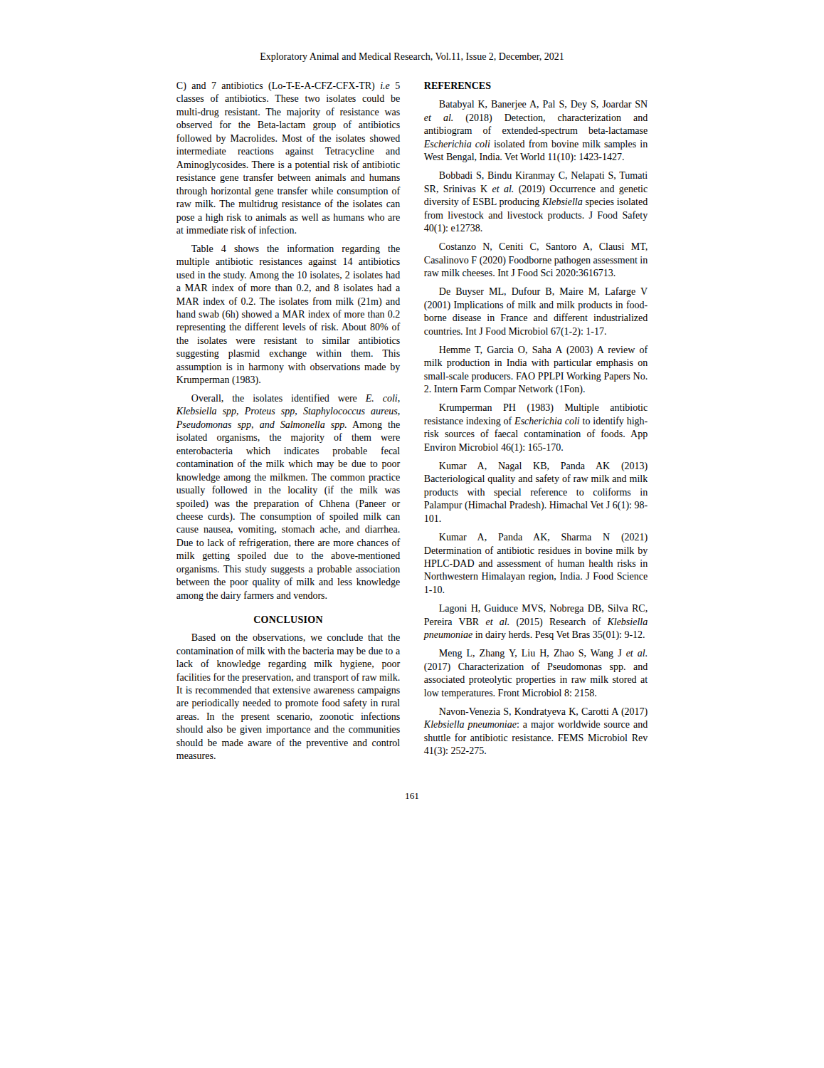Exploratory Animal and Medical Research, Vol.11, Issue 2, December, 2021
C) and 7 antibiotics (Lo-T-E-A-CFZ-CFX-TR) i.e 5 classes of antibiotics. These two isolates could be multi-drug resistant. The majority of resistance was observed for the Beta-lactam group of antibiotics followed by Macrolides. Most of the isolates showed intermediate reactions against Tetracycline and Aminoglycosides. There is a potential risk of antibiotic resistance gene transfer between animals and humans through horizontal gene transfer while consumption of raw milk. The multidrug resistance of the isolates can pose a high risk to animals as well as humans who are at immediate risk of infection.
Table 4 shows the information regarding the multiple antibiotic resistances against 14 antibiotics used in the study. Among the 10 isolates, 2 isolates had a MAR index of more than 0.2, and 8 isolates had a MAR index of 0.2. The isolates from milk (21m) and hand swab (6h) showed a MAR index of more than 0.2 representing the different levels of risk. About 80% of the isolates were resistant to similar antibiotics suggesting plasmid exchange within them. This assumption is in harmony with observations made by Krumperman (1983).
Overall, the isolates identified were E. coli, Klebsiella spp, Proteus spp, Staphylococcus aureus, Pseudomonas spp, and Salmonella spp. Among the isolated organisms, the majority of them were enterobacteria which indicates probable fecal contamination of the milk which may be due to poor knowledge among the milkmen. The common practice usually followed in the locality (if the milk was spoiled) was the preparation of Chhena (Paneer or cheese curds). The consumption of spoiled milk can cause nausea, vomiting, stomach ache, and diarrhea. Due to lack of refrigeration, there are more chances of milk getting spoiled due to the above-mentioned organisms. This study suggests a probable association between the poor quality of milk and less knowledge among the dairy farmers and vendors.
Conclusion
Based on the observations, we conclude that the contamination of milk with the bacteria may be due to a lack of knowledge regarding milk hygiene, poor facilities for the preservation, and transport of raw milk. It is recommended that extensive awareness campaigns are periodically needed to promote food safety in rural areas. In the present scenario, zoonotic infections should also be given importance and the communities should be made aware of the preventive and control measures.
References
Batabyal K, Banerjee A, Pal S, Dey S, Joardar SN et al. (2018) Detection, characterization and antibiogram of extended-spectrum beta-lactamase Escherichia coli isolated from bovine milk samples in West Bengal, India. Vet World 11(10): 1423-1427.
Bobbadi S, Bindu Kiranmay C, Nelapati S, Tumati SR, Srinivas K et al. (2019) Occurrence and genetic diversity of ESBL producing Klebsiella species isolated from livestock and livestock products. J Food Safety 40(1): e12738.
Costanzo N, Ceniti C, Santoro A, Clausi MT, Casalinovo F (2020) Foodborne pathogen assessment in raw milk cheeses. Int J Food Sci 2020:3616713.
De Buyser ML, Dufour B, Maire M, Lafarge V (2001) Implications of milk and milk products in food-borne disease in France and different industrialized countries. Int J Food Microbiol 67(1-2): 1-17.
Hemme T, Garcia O, Saha A (2003) A review of milk production in India with particular emphasis on small-scale producers. FAO PPLPI Working Papers No. 2. Intern Farm Compar Network (1Fon).
Krumperman PH (1983) Multiple antibiotic resistance indexing of Escherichia coli to identify high-risk sources of faecal contamination of foods. App Environ Microbiol 46(1): 165-170.
Kumar A, Nagal KB, Panda AK (2013) Bacteriological quality and safety of raw milk and milk products with special reference to coliforms in Palampur (Himachal Pradesh). Himachal Vet J 6(1): 98-101.
Kumar A, Panda AK, Sharma N (2021) Determination of antibiotic residues in bovine milk by HPLC-DAD and assessment of human health risks in Northwestern Himalayan region, India. J Food Science 1-10.
Lagoni H, Guiduce MVS, Nobrega DB, Silva RC, Pereira VBR et al. (2015) Research of Klebsiella pneumoniae in dairy herds. Pesq Vet Bras 35(01): 9-12.
Meng L, Zhang Y, Liu H, Zhao S, Wang J et al. (2017) Characterization of Pseudomonas spp. and associated proteolytic properties in raw milk stored at low temperatures. Front Microbiol 8: 2158.
Navon-Venezia S, Kondratyeva K, Carotti A (2017) Klebsiella pneumoniae: a major worldwide source and shuttle for antibiotic resistance. FEMS Microbiol Rev 41(3): 252-275.
161